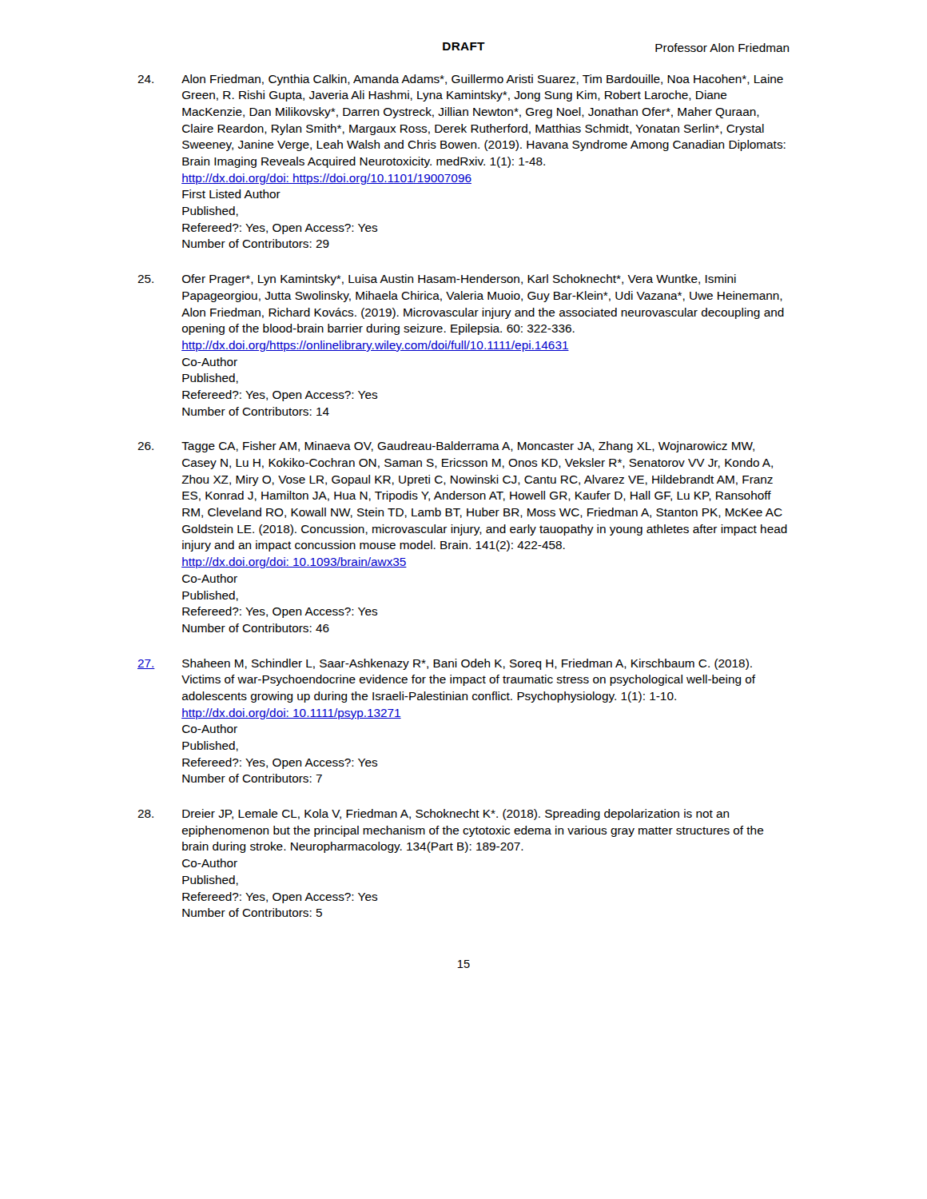DRAFT
Professor Alon Friedman
24.
Alon Friedman, Cynthia Calkin, Amanda Adams*, Guillermo Aristi Suarez, Tim Bardouille, Noa Hacohen*, Laine Green, R. Rishi Gupta, Javeria Ali Hashmi, Lyna Kamintsky*, Jong Sung Kim, Robert Laroche, Diane MacKenzie, Dan Milikovsky*, Darren Oystreck, Jillian Newton*, Greg Noel, Jonathan Ofer*, Maher Quraan, Claire Reardon, Rylan Smith*, Margaux Ross, Derek Rutherford, Matthias Schmidt, Yonatan Serlin*, Crystal Sweeney, Janine Verge, Leah Walsh and Chris Bowen. (2019). Havana Syndrome Among Canadian Diplomats: Brain Imaging Reveals Acquired Neurotoxicity. medRxiv. 1(1): 1-48.
http://dx.doi.org/doi: https://doi.org/10.1101/19007096
First Listed Author
Published,
Refereed?: Yes, Open Access?: Yes
Number of Contributors: 29
25.
Ofer Prager*, Lyn Kamintsky*, Luisa Austin Hasam-Henderson, Karl Schoknecht*, Vera Wuntke, Ismini Papageorgiou, Jutta Swolinsky, Mihaela Chirica, Valeria Muoio, Guy Bar-Klein*, Udi Vazana*, Uwe Heinemann, Alon Friedman, Richard Kovács. (2019). Microvascular injury and the associated neurovascular decoupling and opening of the blood-brain barrier during seizure. Epilepsia. 60: 322-336.
http://dx.doi.org/https://onlinelibrary.wiley.com/doi/full/10.1111/epi.14631
Co-Author
Published,
Refereed?: Yes, Open Access?: Yes
Number of Contributors: 14
26.
Tagge CA, Fisher AM, Minaeva OV, Gaudreau-Balderrama A, Moncaster JA, Zhang XL, Wojnarowicz MW, Casey N, Lu H, Kokiko-Cochran ON, Saman S, Ericsson M, Onos KD, Veksler R*, Senatorov VV Jr, Kondo A, Zhou XZ, Miry O, Vose LR, Gopaul KR, Upreti C, Nowinski CJ, Cantu RC, Alvarez VE, Hildebrandt AM, Franz ES, Konrad J, Hamilton JA, Hua N, Tripodis Y, Anderson AT, Howell GR, Kaufer D, Hall GF, Lu KP, Ransohoff RM, Cleveland RO, Kowall NW, Stein TD, Lamb BT, Huber BR, Moss WC, Friedman A, Stanton PK, McKee AC Goldstein LE. (2018). Concussion, microvascular injury, and early tauopathy in young athletes after impact head injury and an impact concussion mouse model. Brain. 141(2): 422-458.
http://dx.doi.org/doi: 10.1093/brain/awx35
Co-Author
Published,
Refereed?: Yes, Open Access?: Yes
Number of Contributors: 46
27.
Shaheen M, Schindler L, Saar-Ashkenazy R*, Bani Odeh K, Soreq H, Friedman A, Kirschbaum C. (2018). Victims of war-Psychoendocrine evidence for the impact of traumatic stress on psychological well-being of adolescents growing up during the Israeli-Palestinian conflict. Psychophysiology. 1(1): 1-10.
http://dx.doi.org/doi: 10.1111/psyp.13271
Co-Author
Published,
Refereed?: Yes, Open Access?: Yes
Number of Contributors: 7
28.
Dreier JP, Lemale CL, Kola V, Friedman A, Schoknecht K*. (2018). Spreading depolarization is not an epiphenomenon but the principal mechanism of the cytotoxic edema in various gray matter structures of the brain during stroke. Neuropharmacology. 134(Part B): 189-207.
Co-Author
Published,
Refereed?: Yes, Open Access?: Yes
Number of Contributors: 5
15